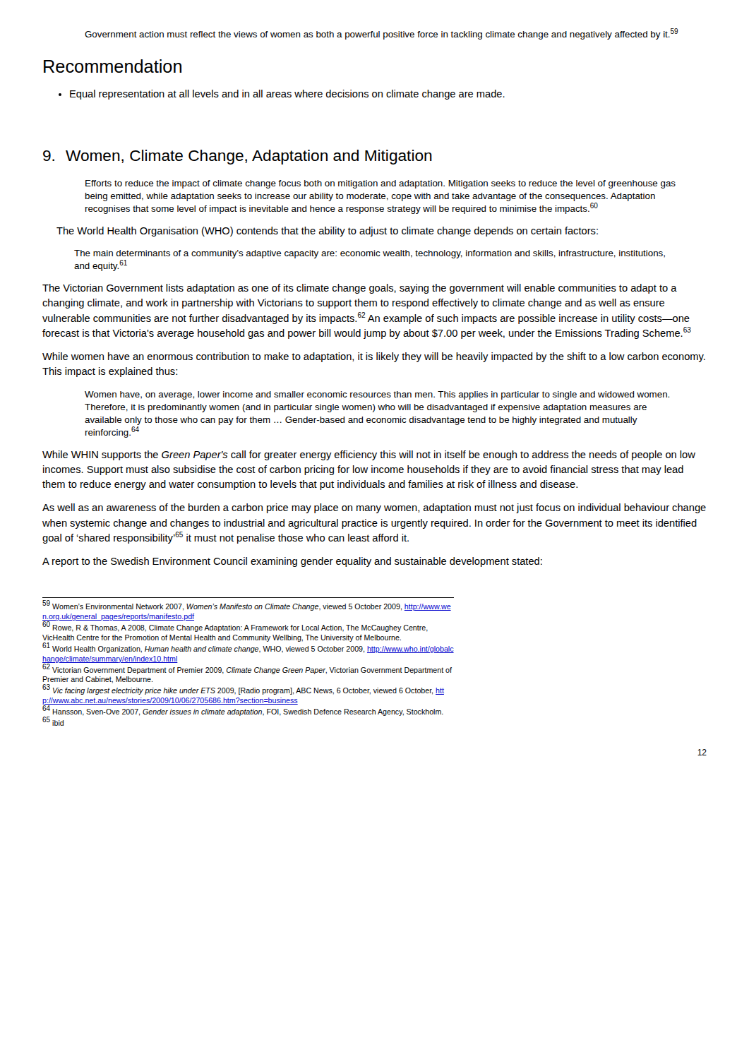Government action must reflect the views of women as both a powerful positive force in tackling climate change and negatively affected by it.59
Recommendation
Equal representation at all levels and in all areas where decisions on climate change are made.
9. Women, Climate Change, Adaptation and Mitigation
Efforts to reduce the impact of climate change focus both on mitigation and adaptation. Mitigation seeks to reduce the level of greenhouse gas being emitted, while adaptation seeks to increase our ability to moderate, cope with and take advantage of the consequences. Adaptation recognises that some level of impact is inevitable and hence a response strategy will be required to minimise the impacts.60
The World Health Organisation (WHO) contends that the ability to adjust to climate change depends on certain factors:
The main determinants of a community's adaptive capacity are: economic wealth, technology, information and skills, infrastructure, institutions, and equity.61
The Victorian Government lists adaptation as one of its climate change goals, saying the government will enable communities to adapt to a changing climate, and work in partnership with Victorians to support them to respond effectively to climate change and as well as ensure vulnerable communities are not further disadvantaged by its impacts.62 An example of such impacts are possible increase in utility costs—one forecast is that Victoria's average household gas and power bill would jump by about $7.00 per week, under the Emissions Trading Scheme.63
While women have an enormous contribution to make to adaptation, it is likely they will be heavily impacted by the shift to a low carbon economy. This impact is explained thus:
Women have, on average, lower income and smaller economic resources than men. This applies in particular to single and widowed women. Therefore, it is predominantly women (and in particular single women) who will be disadvantaged if expensive adaptation measures are available only to those who can pay for them … Gender-based and economic disadvantage tend to be highly integrated and mutually reinforcing.64
While WHIN supports the Green Paper's call for greater energy efficiency this will not in itself be enough to address the needs of people on low incomes. Support must also subsidise the cost of carbon pricing for low income households if they are to avoid financial stress that may lead them to reduce energy and water consumption to levels that put individuals and families at risk of illness and disease.
As well as an awareness of the burden a carbon price may place on many women, adaptation must not just focus on individual behaviour change when systemic change and changes to industrial and agricultural practice is urgently required. In order for the Government to meet its identified goal of ‘shared responsibility’65 it must not penalise those who can least afford it.
A report to the Swedish Environment Council examining gender equality and sustainable development stated:
59 Women’s Environmental Network 2007, Women’s Manifesto on Climate Change, viewed 5 October 2009, http://www.wen.org.uk/general_pages/reports/manifesto.pdf
60 Rowe, R & Thomas, A 2008, Climate Change Adaptation: A Framework for Local Action, The McCaughey Centre, VicHealth Centre for the Promotion of Mental Health and Community Wellbing, The University of Melbourne.
61 World Health Organization, Human health and climate change, WHO, viewed 5 October 2009, http://www.who.int/globalchange/climate/summary/en/index10.html
62 Victorian Government Department of Premier 2009, Climate Change Green Paper, Victorian Government Department of Premier and Cabinet, Melbourne.
63 Vic facing largest electricity price hike under ETS 2009, [Radio program], ABC News, 6 October, viewed 6 October, http://www.abc.net.au/news/stories/2009/10/06/2705686.htm?section=business
64 Hansson, Sven-Ove 2007, Gender issues in climate adaptation, FOI, Swedish Defence Research Agency, Stockholm.
65 ibid
12